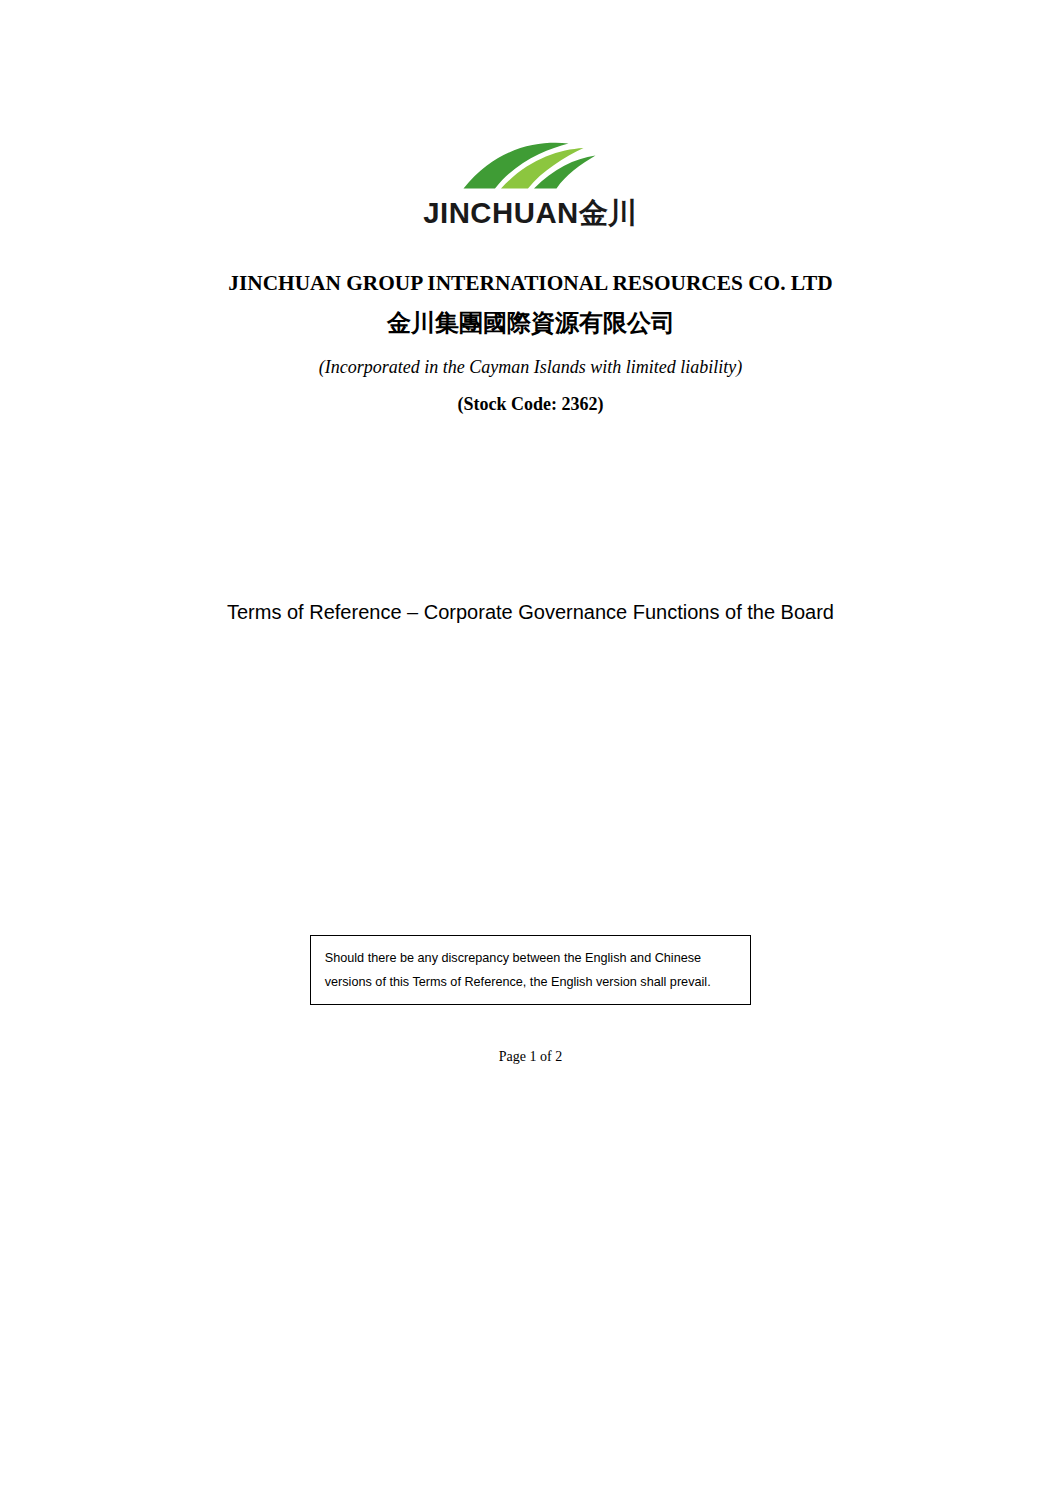JINCHUAN金川
JINCHUAN GROUP INTERNATIONAL RESOURCES CO. LTD
金川集團國際資源有限公司
(Incorporated in the Cayman Islands with limited liability)
(Stock Code: 2362)
Terms of Reference – Corporate Governance Functions of the Board
Should there be any discrepancy between the English and Chinese versions of this Terms of Reference, the English version shall prevail.
Page 1 of 2